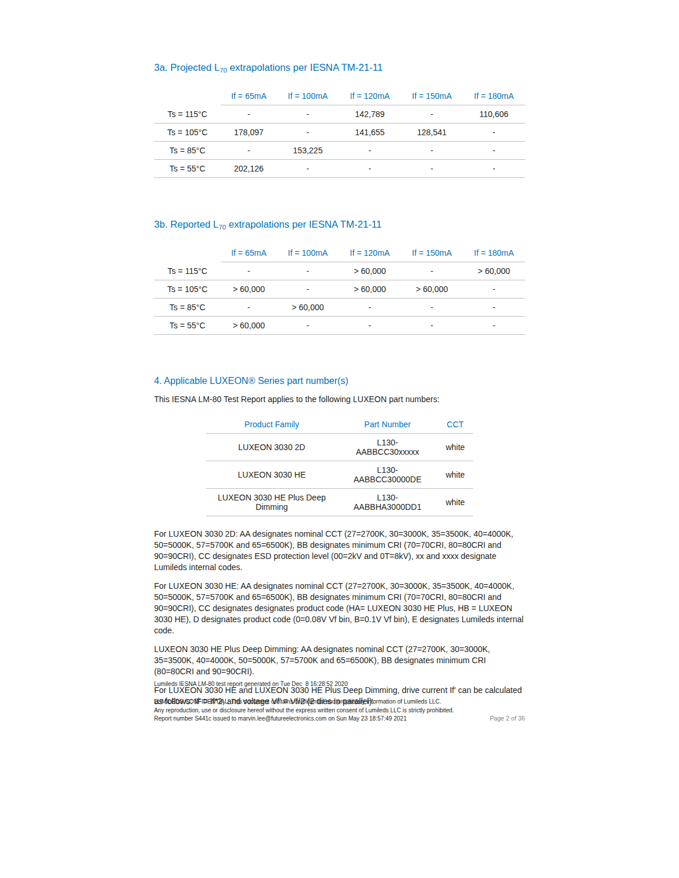3a. Projected L70 extrapolations per IESNA TM-21-11
| | If = 65mA | If = 100mA | If = 120mA | If = 150mA | If = 180mA |
| --- | --- | --- | --- | --- | --- |
| Ts = 115°C | - | - | 142,789 | - | 110,606 |
| Ts = 105°C | 178,097 | - | 141,655 | 128,541 | - |
| Ts = 85°C | - | 153,225 | - | - | - |
| Ts = 55°C | 202,126 | - | - | - | - |
3b. Reported L70 extrapolations per IESNA TM-21-11
| | If = 65mA | If = 100mA | If = 120mA | If = 150mA | If = 180mA |
| --- | --- | --- | --- | --- | --- |
| Ts = 115°C | - | - | > 60,000 | - | > 60,000 |
| Ts = 105°C | > 60,000 | - | > 60,000 | > 60,000 | - |
| Ts = 85°C | - | > 60,000 | - | - | - |
| Ts = 55°C | > 60,000 | - | - | - | - |
4. Applicable LUXEON® Series part number(s)
This IESNA LM-80 Test Report applies to the following LUXEON part numbers:
| Product Family | Part Number | CCT |
| --- | --- | --- |
| LUXEON 3030 2D | L130-AABBCC30xxxxx | white |
| LUXEON 3030 HE | L130-AABBCC30000DE | white |
| LUXEON 3030 HE Plus Deep Dimming | L130-AABBHA3000DD1 | white |
For LUXEON 3030 2D: AA designates nominal CCT (27=2700K, 30=3000K, 35=3500K, 40=4000K, 50=5000K, 57=5700K and 65=6500K), BB designates minimum CRI (70=70CRI, 80=80CRI and 90=90CRI), CC designates ESD protection level (00=2kV and 0T=8kV), xx and xxxx designate Lumileds internal codes.
For LUXEON 3030 HE: AA designates nominal CCT (27=2700K, 30=3000K, 35=3500K, 40=4000K, 50=5000K, 57=5700K and 65=6500K), BB designates minimum CRI (70=70CRI, 80=80CRI and 90=90CRI), CC designates designates product code (HA= LUXEON 3030 HE Plus, HB = LUXEON 3030 HE), D designates product code (0=0.08V Vf bin, B=0.1V Vf bin), E designates Lumileds internal code.
LUXEON 3030 HE Plus Deep Dimming: AA designates nominal CCT (27=2700K, 30=3000K, 35=3500K, 40=4000K, 50=5000K, 57=5700K and 65=6500K), BB designates minimum CRI (80=80CRI and 90=90CRI).
For LUXEON 3030 HE and LUXEON 3030 HE Plus Deep Dimming, drive current If' can be calculated as follows: If' = If*2, and voltage Vf' = Vf/2 (2 dies in parallel).
Lumileds IESNA LM-80 test report generated on Tue Dec 8 16:28:52 2020
LUMILEDS CONFIDENTIAL: This document contains confidential and proprietary information of Lumileds LLC.
Any reproduction, use or disclosure hereof without the express written consent of Lumileds LLC is strictly prohibited.
Report number S441c issued to marvin.lee@futureelectronics.com on Sun May 23 18:57:49 2021 Page 2 of 36